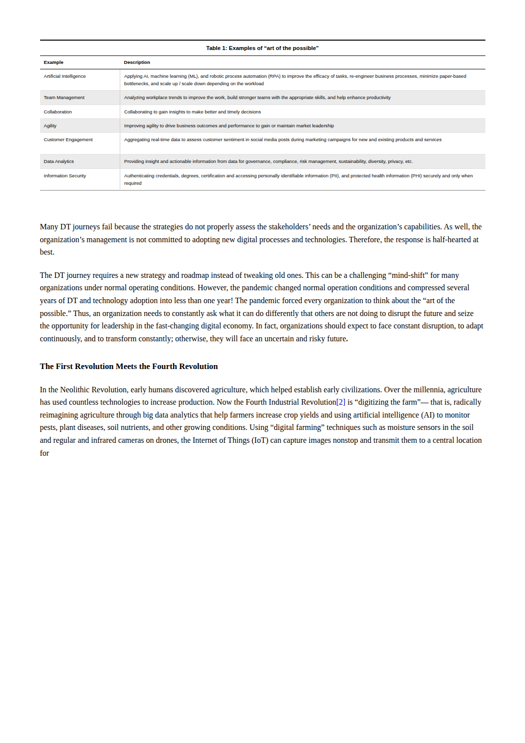Table 1: Examples of “art of the possible”
| Example | Description |
| --- | --- |
| Artificial Intelligence | Applying AI, machine learning (ML), and robotic process automation (RPA) to improve the efficacy of tasks, re-engineer business processes, minimize paper-based bottlenecks, and scale up / scale down depending on the workload |
| Team Management | Analyzing workplace trends to improve the work, build stronger teams with the appropriate skills, and help enhance productivity |
| Collaboration | Collaborating to gain insights to make better and timely decisions |
| Agility | Improving agility to drive business outcomes and performance to gain or maintain market leadership |
| Customer Engagement | Aggregating real-time data to assess customer sentiment in social media posts during marketing campaigns for new and existing products and services |
| Data Analytics | Providing insight and actionable information from data for governance, compliance, risk management, sustainability, diversity, privacy, etc. |
| Information Security | Authenticating credentials, degrees, certification and accessing personally identifiable information (PII), and protected health information (PHI) securely and only when required |
Many DT journeys fail because the strategies do not properly assess the stakeholders’ needs and the organization’s capabilities. As well, the organization’s management is not committed to adopting new digital processes and technologies. Therefore, the response is half-hearted at best.
The DT journey requires a new strategy and roadmap instead of tweaking old ones. This can be a challenging “mind-shift” for many organizations under normal operating conditions. However, the pandemic changed normal operation conditions and compressed several years of DT and technology adoption into less than one year! The pandemic forced every organization to think about the “art of the possible.” Thus, an organization needs to constantly ask what it can do differently that others are not doing to disrupt the future and seize the opportunity for leadership in the fast-changing digital economy. In fact, organizations should expect to face constant disruption, to adapt continuously, and to transform constantly; otherwise, they will face an uncertain and risky future.
The First Revolution Meets the Fourth Revolution
In the Neolithic Revolution, early humans discovered agriculture, which helped establish early civilizations. Over the millennia, agriculture has used countless technologies to increase production. Now the Fourth Industrial Revolution[2] is “digitizing the farm”— that is, radically reimagining agriculture through big data analytics that help farmers increase crop yields and using artificial intelligence (AI) to monitor pests, plant diseases, soil nutrients, and other growing conditions. Using “digital farming” techniques such as moisture sensors in the soil and regular and infrared cameras on drones, the Internet of Things (IoT) can capture images nonstop and transmit them to a central location for